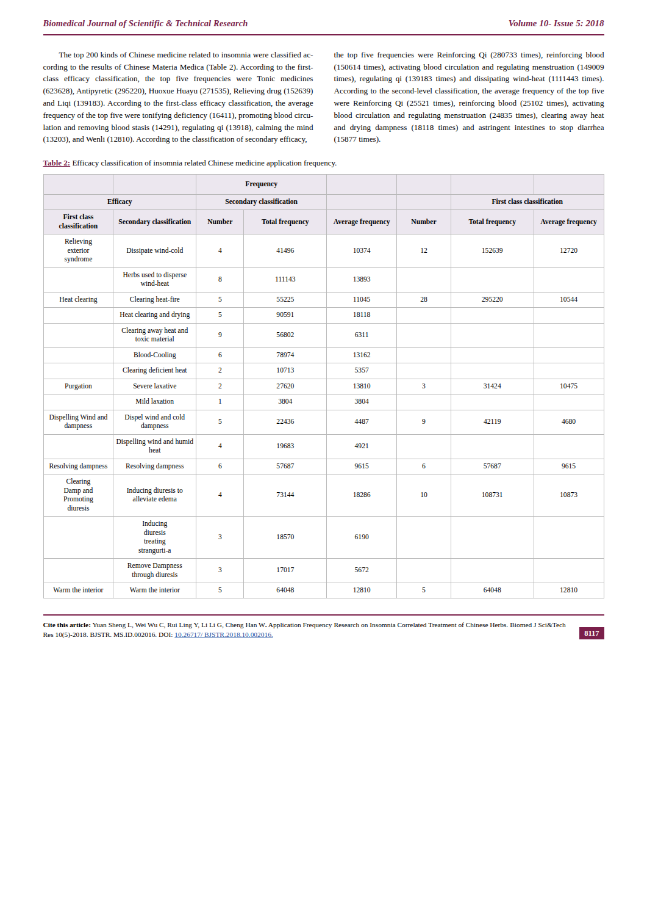Biomedical Journal of Scientific & Technical Research
Volume 10- Issue 5: 2018
The top 200 kinds of Chinese medicine related to insomnia were classified according to the results of Chinese Materia Medica (Table 2). According to the first-class efficacy classification, the top five frequencies were Tonic medicines (623628), Antipyretic (295220), Huoxue Huayu (271535), Relieving drug (152639) and Liqi (139183). According to the first-class efficacy classification, the average frequency of the top five were tonifying deficiency (16411), promoting blood circulation and removing blood stasis (14291), regulating qi (13918), calming the mind (13203), and Wenli (12810). According to the classification of secondary efficacy,
the top five frequencies were Reinforcing Qi (280733 times), reinforcing blood (150614 times), activating blood circulation and regulating menstruation (149009 times), regulating qi (139183 times) and dissipating wind-heat (1111443 times). According to the second-level classification, the average frequency of the top five were Reinforcing Qi (25521 times), reinforcing blood (25102 times), activating blood circulation and regulating menstruation (24835 times), clearing away heat and drying dampness (18118 times) and astringent intestines to stop diarrhea (15877 times).
Table 2: Efficacy classification of insomnia related Chinese medicine application frequency.
| | | Frequency | | | | |
| --- | --- | --- | --- | --- | --- | --- |
| Efficacy | Secondary classification | | | First class classification |
| First class classification | Secondary classification | Number | Total frequency | Average frequency | Number | Total frequency | Average frequency |
| Relieving exterior syndrome | Dissipate wind-cold | 4 | 41496 | 10374 | 12 | 152639 | 12720 |
| | Herbs used to disperse wind-heat | 8 | 111143 | 13893 | | | |
| Heat clearing | Clearing heat-fire | 5 | 55225 | 11045 | 28 | 295220 | 10544 |
| | Heat clearing and drying | 5 | 90591 | 18118 | | | |
| | Clearing away heat and toxic material | 9 | 56802 | 6311 | | | |
| | Blood-Cooling | 6 | 78974 | 13162 | | | |
| | Clearing deficient heat | 2 | 10713 | 5357 | | | |
| Purgation | Severe laxative | 2 | 27620 | 13810 | 3 | 31424 | 10475 |
| | Mild laxation | 1 | 3804 | 3804 | | | |
| Dispelling Wind and dampness | Dispel wind and cold dampness | 5 | 22436 | 4487 | 9 | 42119 | 4680 |
| | Dispelling wind and humid heat | 4 | 19683 | 4921 | | | |
| Resolving dampness | Resolving dampness | 6 | 57687 | 9615 | 6 | 57687 | 9615 |
| Clearing Damp and Promoting diuresis | Inducing diuresis to alleviate edema | 4 | 73144 | 18286 | 10 | 108731 | 10873 |
| | Inducing diuresis treating strangurti-a | 3 | 18570 | 6190 | | | |
| | Remove Dampness through diuresis | 3 | 17017 | 5672 | | | |
| Warm the interior | Warm the interior | 5 | 64048 | 12810 | 5 | 64048 | 12810 |
Cite this article: Yuan Sheng L, Wei Wu C, Rui Ling Y, Li Li G, Cheng Han W. Application Frequency Research on Insomnia Correlated Treatment of Chinese Herbs. Biomed J Sci&Tech Res 10(5)-2018. BJSTR. MS.ID.002016. DOI: 10.26717/ BJSTR.2018.10.002016.
8117